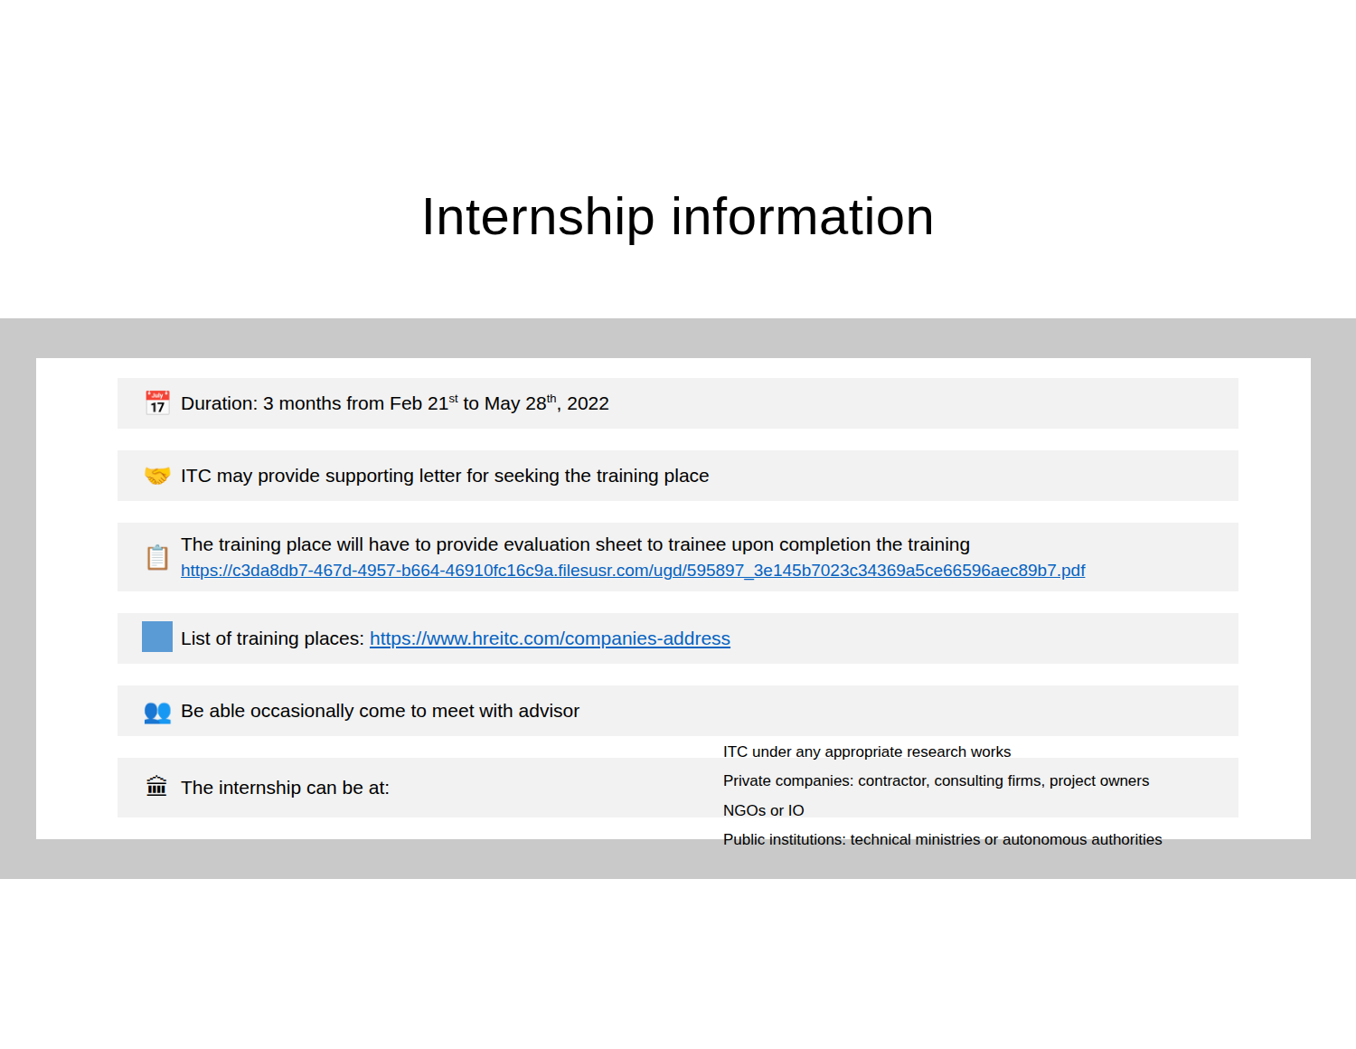Internship information
📅
Duration: 3 months from Feb 21st to May 28th, 2022
🤝
ITC may provide supporting letter for seeking the training place
📋
The training place will have to provide evaluation sheet to trainee upon completion the training
https://c3da8db7-467d-4957-b664-46910fc16c9a.filesusr.com/ugd/595897_3e145b7023c34369a5ce66596aec89b7.pdf
List of training places: https://www.hreitc.com/companies-address
👥
Be able occasionally come to meet with advisor
🏛
The internship can be at:
ITC under any appropriate research works
Private companies: contractor, consulting firms, project owners
NGOs or IO
Public institutions: technical ministries or autonomous authorities